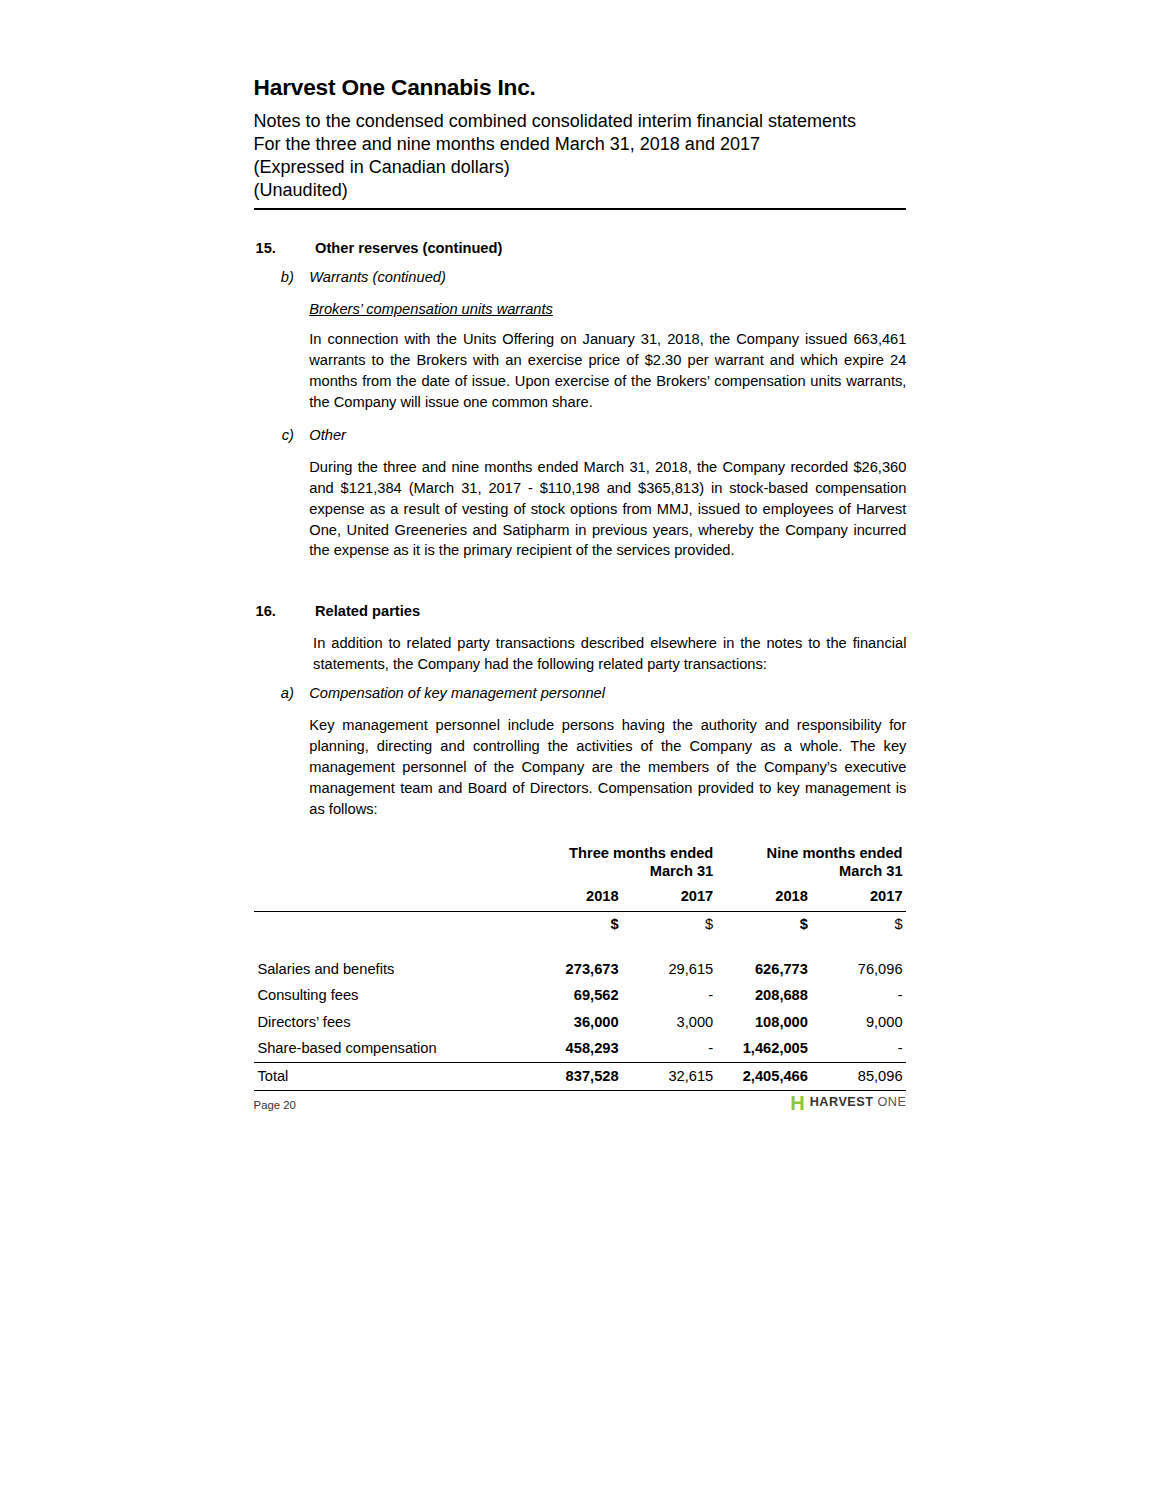Harvest One Cannabis Inc.
Notes to the condensed combined consolidated interim financial statements
For the three and nine months ended March 31, 2018 and 2017
(Expressed in Canadian dollars)
(Unaudited)
15.
Other reserves (continued)
b)
Warrants (continued)
Brokers’ compensation units warrants
In connection with the Units Offering on January 31, 2018, the Company issued 663,461 warrants to the Brokers with an exercise price of $2.30 per warrant and which expire 24 months from the date of issue. Upon exercise of the Brokers’ compensation units warrants, the Company will issue one common share.
c)
Other
During the three and nine months ended March 31, 2018, the Company recorded $26,360 and $121,384 (March 31, 2017 - $110,198 and $365,813) in stock-based compensation expense as a result of vesting of stock options from MMJ, issued to employees of Harvest One, United Greeneries and Satipharm in previous years, whereby the Company incurred the expense as it is the primary recipient of the services provided.
16.
Related parties
In addition to related party transactions described elsewhere in the notes to the financial statements, the Company had the following related party transactions:
a)
Compensation of key management personnel
Key management personnel include persons having the authority and responsibility for planning, directing and controlling the activities of the Company as a whole. The key management personnel of the Company are the members of the Company’s executive management team and Board of Directors. Compensation provided to key management is as follows:
| | Three months ended March 31 | Nine months ended March 31 |
| --- | --- | --- |
| | 2018 | 2017 | 2018 | 2017 |
| | $ | $ | $ | $ |
| Salaries and benefits | 273,673 | 29,615 | 626,773 | 76,096 |
| Consulting fees | 69,562 | - | 208,688 | - |
| Directors’ fees | 36,000 | 3,000 | 108,000 | 9,000 |
| Share-based compensation | 458,293 | - | 1,462,005 | - |
| Total | 837,528 | 32,615 | 2,405,466 | 85,096 |
Page 20
H
HARVEST ONE